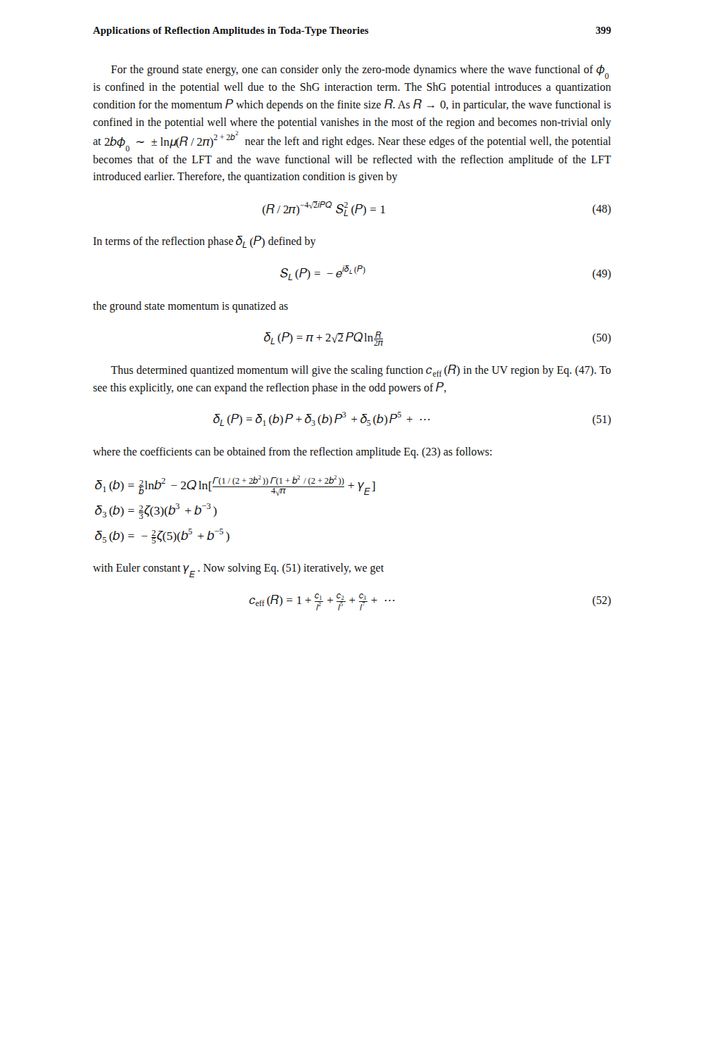Applications of Reflection Amplitudes in Toda-Type Theories 399
For the ground state energy, one can consider only the zero-mode dynamics where the wave functional of ϕ0 is confined in the potential well due to the ShG interaction term. The ShG potential introduces a quantization condition for the momentum P which depends on the finite size R. As R→0, in particular, the wave functional is confined in the potential well where the potential vanishes in the most of the region and becomes non-trivial only at 2bϕ0∼±ln⁡μ(R/2π)2+2b2 near the left and right edges. Near these edges of the potential well, the potential becomes that of the LFT and the wave functional will be reflected with the reflection amplitude of the LFT introduced earlier. Therefore, the quantization condition is given by
(R/2π)−42iPQ SL2(P)=1 (48)
In terms of the reflection phase δL(P) defined by
SL(P)=−eiδL(P) (49)
the ground state momentum is qunatized as
δL(P)=π+22PQln⁡R2π (50)
Thus determined quantized momentum will give the scaling function ceff(R) in the UV region by Eq. (47). To see this explicitly, one can expand the reflection phase in the odd powers of P,
δL(P)=δ1(b)P+δ3(b)P3+δ5(b)P5+⋯ (51)
where the coefficients can be obtained from the reflection amplitude Eq. (23) as follows:
δ1(b)= 2bln⁡b2 −2Qln [ Γ(1/(2+2b2))Γ(1+b2/(2+2b2)) 4π +γE ]
δ3(b)= 23ζ(3)(b3+b−3)
δ5(b)= −25ζ(5)(b5+b−5)
with Euler constant γE. Now solving Eq. (51) iteratively, we get
ceff(R)=1+ c1l2+ c2l5+ c3l7+⋯ (52)